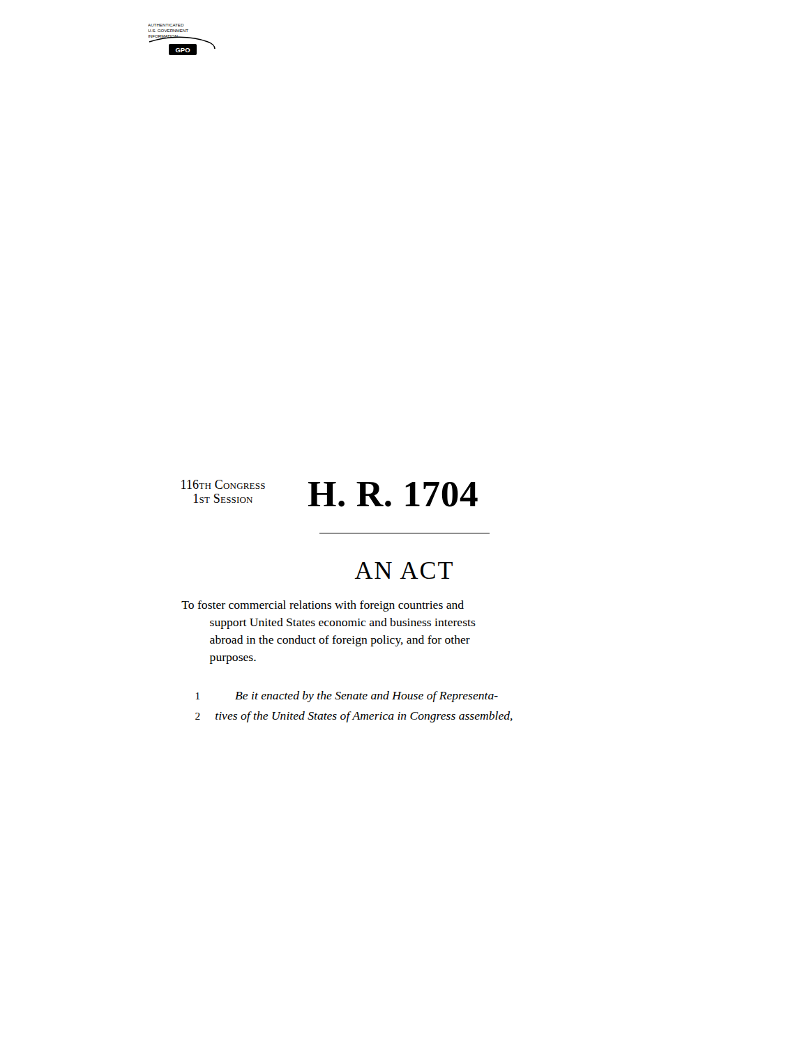AUTHENTICATED U.S. GOVERNMENT INFORMATION GPO
116th Congress
1st Session
H. R. 1704
AN ACT
To foster commercial relations with foreign countries and support United States economic and business interests abroad in the conduct of foreign policy, and for other purposes.
1 Be it enacted by the Senate and House of Representa-
2 tives of the United States of America in Congress assembled,